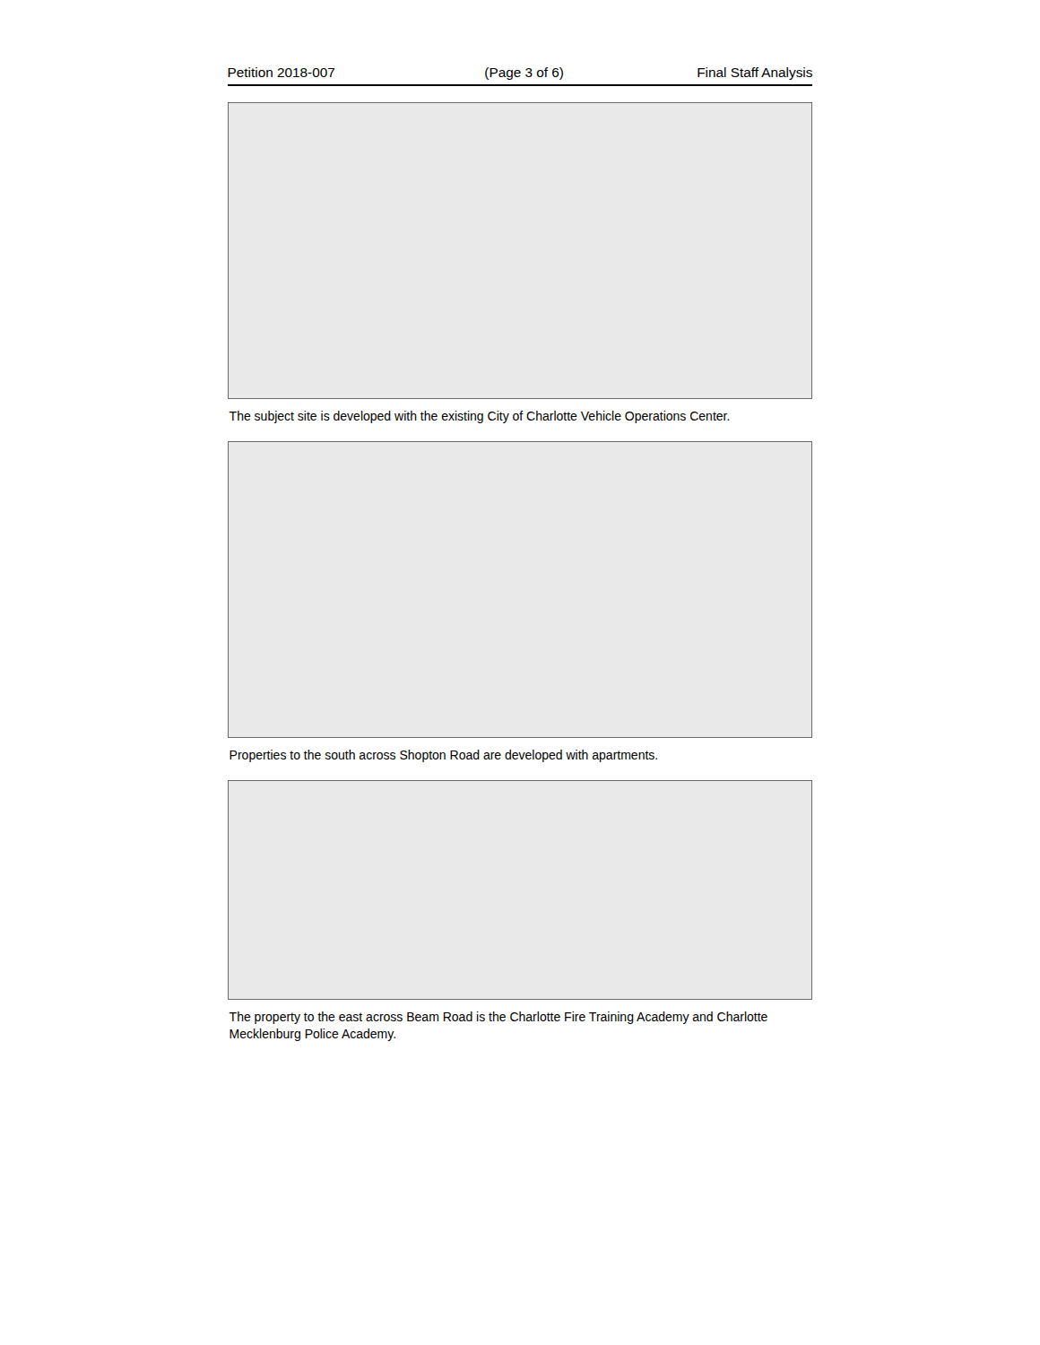Petition 2018-007
(Page 3 of 6)
Final Staff Analysis
The subject site is developed with the existing City of Charlotte Vehicle Operations Center.
Properties to the south across Shopton Road are developed with apartments.
The property to the east across Beam Road is the Charlotte Fire Training Academy and Charlotte Mecklenburg Police Academy.